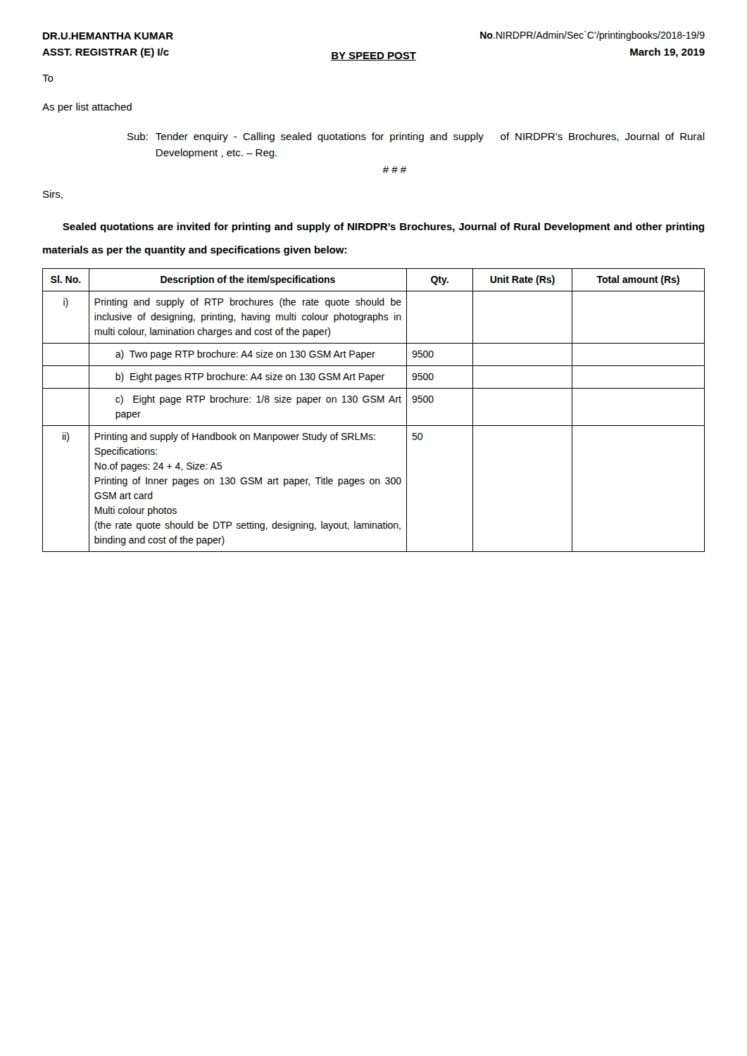DR.U.HEMANTHA KUMAR
ASST. REGISTRAR (E) I/c
No.NIRDPR/Admin/Sec`C’/printingbooks/2018-19/9
March 19, 2019
BY SPEED POST
To
As per list attached
Sub:
Tender enquiry - Calling sealed quotations for printing and supply of NIRDPR’s Brochures, Journal of Rural Development , etc. – Reg.
# # #
Sirs,
Sealed quotations are invited for printing and supply of NIRDPR’s Brochures, Journal of Rural Development and other printing materials as per the quantity and specifications given below:
| Sl. No. | Description of the item/specifications | Qty. | Unit Rate (Rs) | Total amount (Rs) |
| --- | --- | --- | --- | --- |
| i) | Printing and supply of RTP brochures (the rate quote should be inclusive of designing, printing, having multi colour photographs in multi colour, lamination charges and cost of the paper) | | | |
| | a) Two page RTP brochure: A4 size on 130 GSM Art Paper | 9500 | | |
| | b) Eight pages RTP brochure: A4 size on 130 GSM Art Paper | 9500 | | |
| | c) Eight page RTP brochure: 1/8 size paper on 130 GSM Art paper | 9500 | | |
| ii) | Printing and supply of Handbook on Manpower Study of SRLMs: Specifications: No.of pages: 24 + 4, Size: A5 Printing of Inner pages on 130 GSM art paper, Title pages on 300 GSM art card Multi colour photos (the rate quote should be DTP setting, designing, layout, lamination, binding and cost of the paper) | 50 | | |